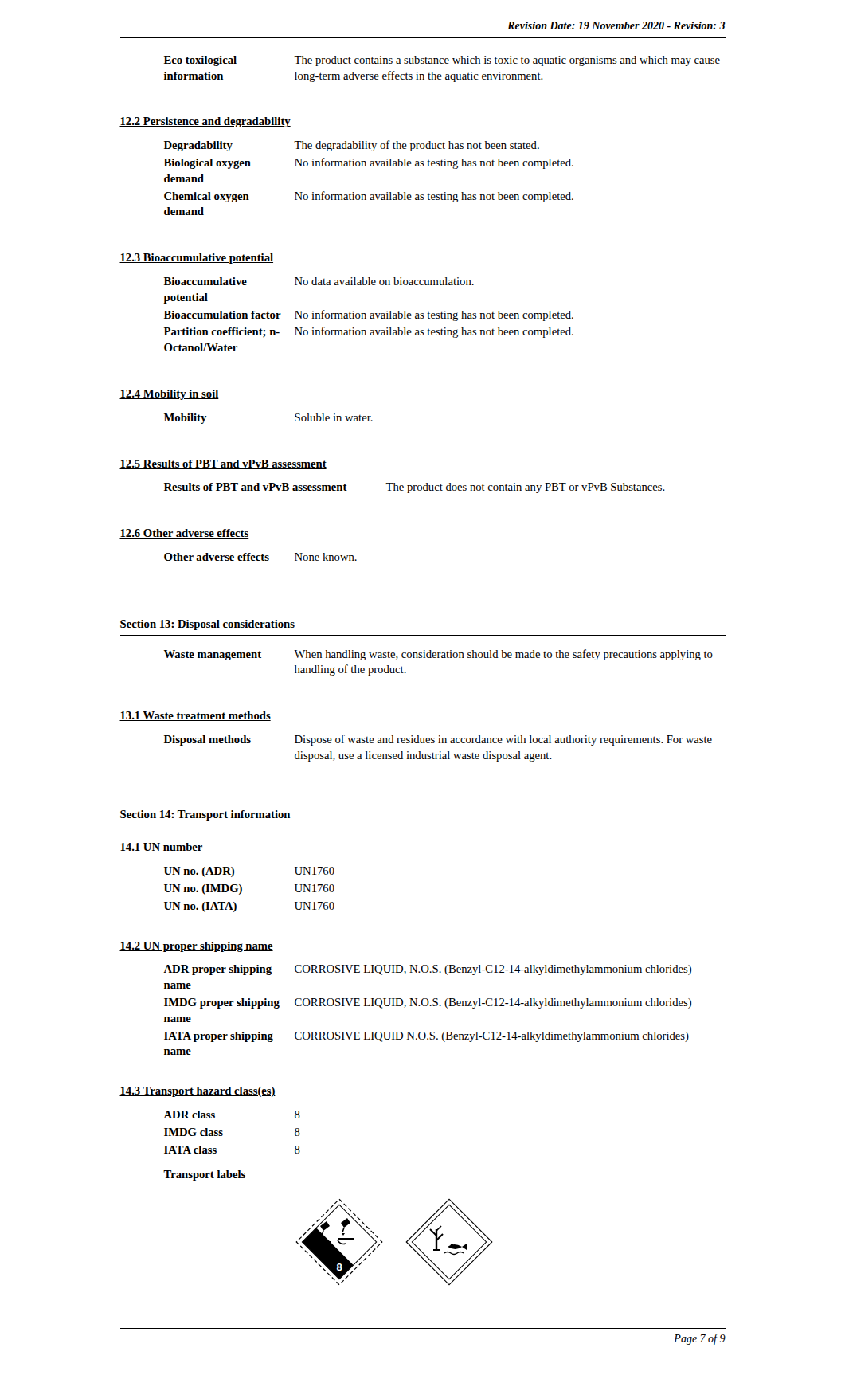Revision Date: 19 November 2020 - Revision: 3
Eco toxilogical information
The product contains a substance which is toxic to aquatic organisms and which may cause long-term adverse effects in the aquatic environment.
12.2 Persistence and degradability
Degradability
The degradability of the product has not been stated.
Biological oxygen demand
No information available as testing has not been completed.
Chemical oxygen demand
No information available as testing has not been completed.
12.3 Bioaccumulative potential
Bioaccumulative potential
No data available on bioaccumulation.
Bioaccumulation factor
No information available as testing has not been completed.
Partition coefficient; n-Octanol/Water
No information available as testing has not been completed.
12.4 Mobility in soil
Mobility
Soluble in water.
12.5 Results of PBT and vPvB assessment
Results of PBT and vPvB assessment
The product does not contain any PBT or vPvB Substances.
12.6 Other adverse effects
Other adverse effects
None known.
Section 13: Disposal considerations
Waste management
When handling waste, consideration should be made to the safety precautions applying to handling of the product.
13.1 Waste treatment methods
Disposal methods
Dispose of waste and residues in accordance with local authority requirements. For waste disposal, use a licensed industrial waste disposal agent.
Section 14: Transport information
14.1 UN number
UN no. (ADR)
UN1760
UN no. (IMDG)
UN1760
UN no. (IATA)
UN1760
14.2 UN proper shipping name
ADR proper shipping name
CORROSIVE LIQUID, N.O.S. (Benzyl-C12-14-alkyldimethylammonium chlorides)
IMDG proper shipping name
CORROSIVE LIQUID, N.O.S. (Benzyl-C12-14-alkyldimethylammonium chlorides)
IATA proper shipping name
CORROSIVE LIQUID N.O.S. (Benzyl-C12-14-alkyldimethylammonium chlorides)
14.3 Transport hazard class(es)
ADR class
8
IMDG class
8
IATA class
8
Transport labels
8
Page 7 of 9